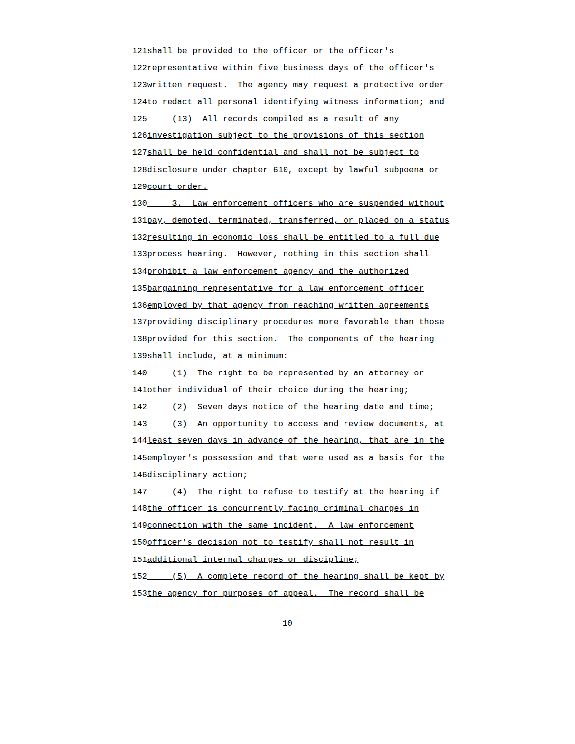| 121 | shall be provided to the officer or the officer's |
| 122 | representative within five business days of the officer's |
| 123 | written request. The agency may request a protective order |
| 124 | to redact all personal identifying witness information; and |
| 125 | (13) All records compiled as a result of any |
| 126 | investigation subject to the provisions of this section |
| 127 | shall be held confidential and shall not be subject to |
| 128 | disclosure under chapter 610, except by lawful subpoena or |
| 129 | court order. |
| 130 | 3. Law enforcement officers who are suspended without |
| 131 | pay, demoted, terminated, transferred, or placed on a status |
| 132 | resulting in economic loss shall be entitled to a full due |
| 133 | process hearing. However, nothing in this section shall |
| 134 | prohibit a law enforcement agency and the authorized |
| 135 | bargaining representative for a law enforcement officer |
| 136 | employed by that agency from reaching written agreements |
| 137 | providing disciplinary procedures more favorable than those |
| 138 | provided for this section. The components of the hearing |
| 139 | shall include, at a minimum: |
| 140 | (1) The right to be represented by an attorney or |
| 141 | other individual of their choice during the hearing; |
| 142 | (2) Seven days notice of the hearing date and time; |
| 143 | (3) An opportunity to access and review documents, at |
| 144 | least seven days in advance of the hearing, that are in the |
| 145 | employer's possession and that were used as a basis for the |
| 146 | disciplinary action; |
| 147 | (4) The right to refuse to testify at the hearing if |
| 148 | the officer is concurrently facing criminal charges in |
| 149 | connection with the same incident. A law enforcement |
| 150 | officer's decision not to testify shall not result in |
| 151 | additional internal charges or discipline; |
| 152 | (5) A complete record of the hearing shall be kept by |
| 153 | the agency for purposes of appeal. The record shall be |
10